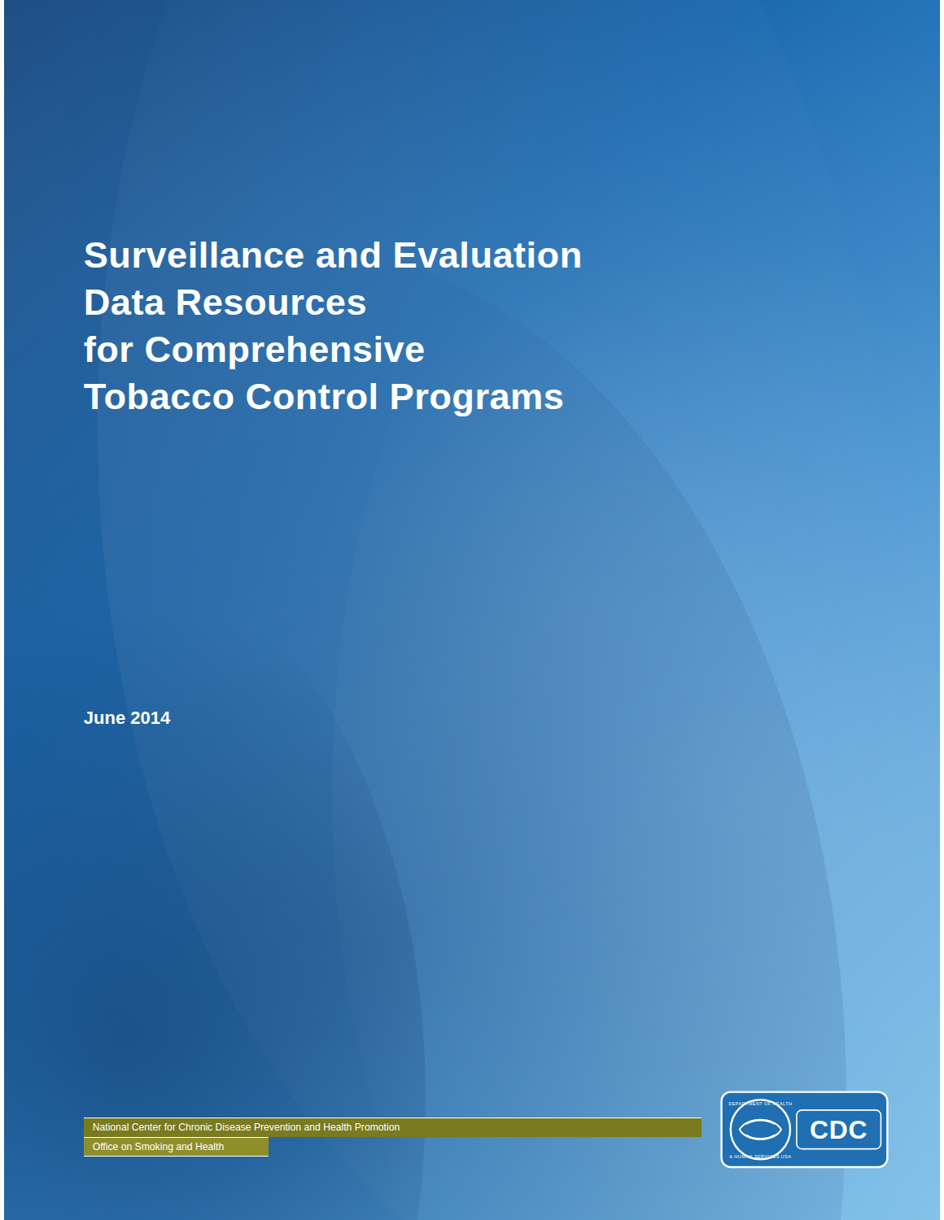Surveillance and Evaluation
Data Resources
for Comprehensive
Tobacco Control Programs
June 2014
National Center for Chronic Disease Prevention and Health Promotion Office on Smoking and Health
CDC — U.S. Department of Health and Human Services DEPARTMENT OF HEALTH & HUMAN SERVICES USA CDC